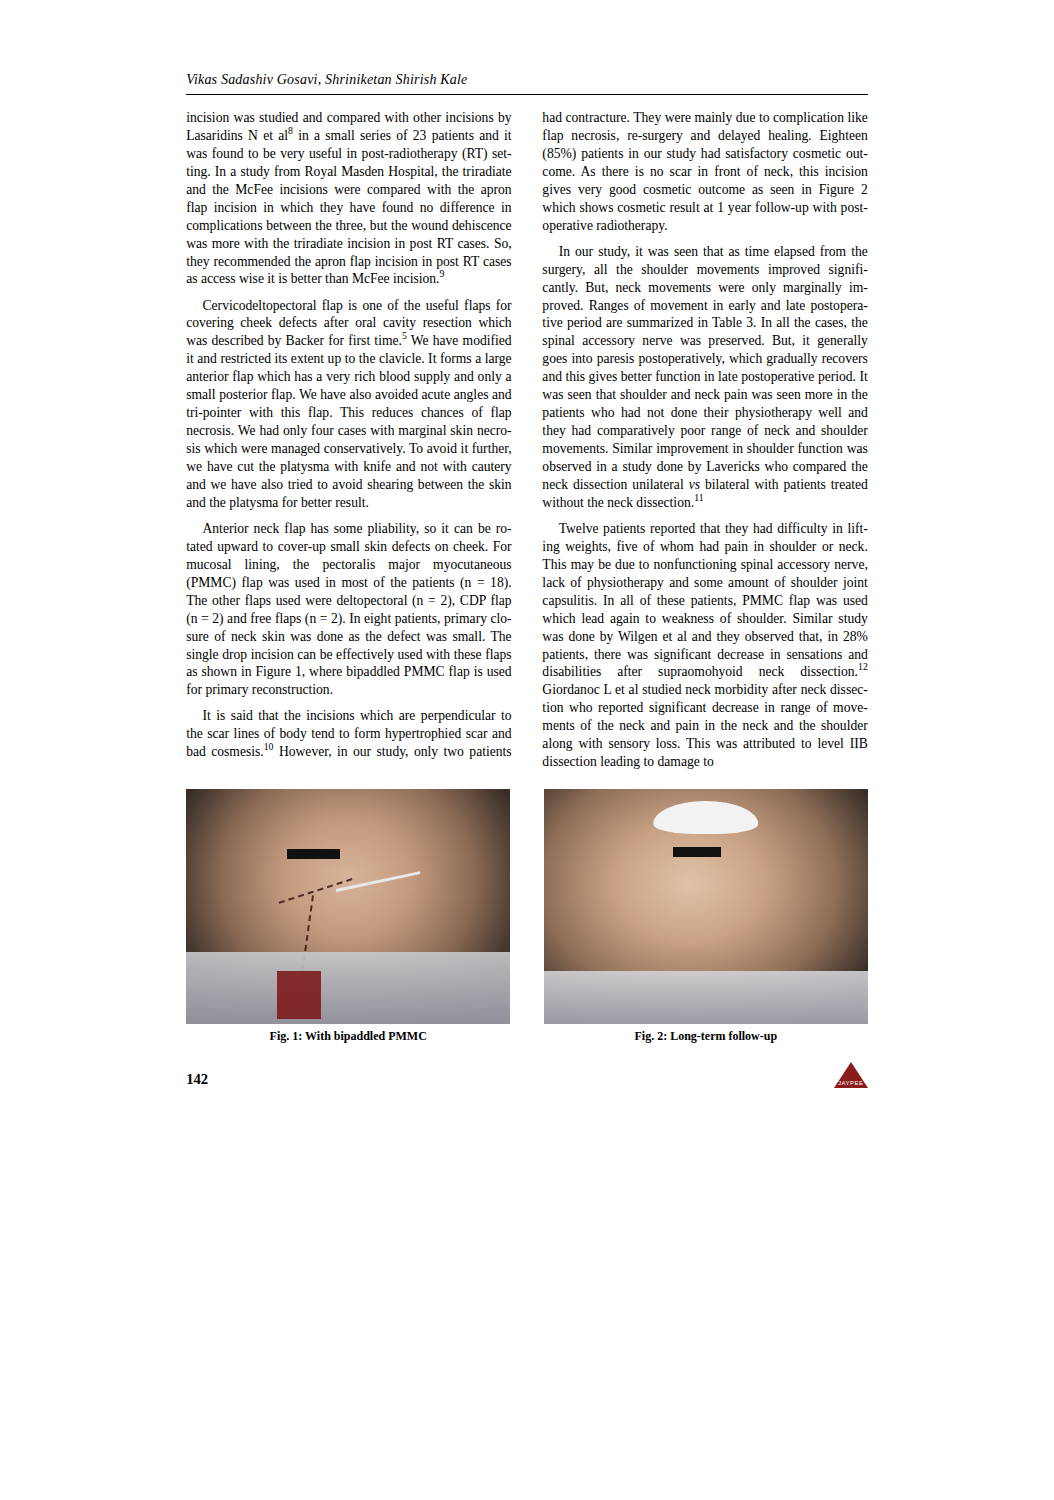Vikas Sadashiv Gosavi, Shriniketan Shirish Kale
incision was studied and compared with other incisions by Lasaridins N et al8 in a small series of 23 patients and it was found to be very useful in post-radiotherapy (RT) setting. In a study from Royal Masden Hospital, the triradiate and the McFee incisions were compared with the apron flap incision in which they have found no difference in complications between the three, but the wound dehiscence was more with the triradiate incision in post RT cases. So, they recommended the apron flap incision in post RT cases as access wise it is better than McFee incision.9
Cervicodeltopectoral flap is one of the useful flaps for covering cheek defects after oral cavity resection which was described by Backer for first time.5 We have modified it and restricted its extent up to the clavicle. It forms a large anterior flap which has a very rich blood supply and only a small posterior flap. We have also avoided acute angles and tri-pointer with this flap. This reduces chances of flap necrosis. We had only four cases with marginal skin necrosis which were managed conservatively. To avoid it further, we have cut the platysma with knife and not with cautery and we have also tried to avoid shearing between the skin and the platysma for better result.
Anterior neck flap has some pliability, so it can be rotated upward to cover-up small skin defects on cheek. For mucosal lining, the pectoralis major myocutaneous (PMMC) flap was used in most of the patients (n = 18). The other flaps used were deltopectoral (n = 2), CDP flap (n = 2) and free flaps (n = 2). In eight patients, primary closure of neck skin was done as the defect was small. The single drop incision can be effectively used with these flaps as shown in Figure 1, where bipaddled PMMC flap is used for primary reconstruction.
It is said that the incisions which are perpendicular to the scar lines of body tend to form hypertrophied scar and bad cosmesis.10 However, in our study, only two patients had contracture. They were mainly due to complication like flap necrosis, re-surgery and delayed healing. Eighteen (85%) patients in our study had satisfactory cosmetic outcome. As there is no scar in front of neck, this incision gives very good cosmetic outcome as seen in Figure 2 which shows cosmetic result at 1 year follow-up with postoperative radiotherapy.
In our study, it was seen that as time elapsed from the surgery, all the shoulder movements improved significantly. But, neck movements were only marginally improved. Ranges of movement in early and late postoperative period are summarized in Table 3. In all the cases, the spinal accessory nerve was preserved. But, it generally goes into paresis postoperatively, which gradually recovers and this gives better function in late postoperative period. It was seen that shoulder and neck pain was seen more in the patients who had not done their physiotherapy well and they had comparatively poor range of neck and shoulder movements. Similar improvement in shoulder function was observed in a study done by Lavericks who compared the neck dissection unilateral vs bilateral with patients treated without the neck dissection.11
Twelve patients reported that they had difficulty in lifting weights, five of whom had pain in shoulder or neck. This may be due to nonfunctioning spinal accessory nerve, lack of physiotherapy and some amount of shoulder joint capsulitis. In all of these patients, PMMC flap was used which lead again to weakness of shoulder. Similar study was done by Wilgen et al and they observed that, in 28% patients, there was significant decrease in sensations and disabilities after supraomohyoid neck dissection.12 Giordanoc L et al studied neck morbidity after neck dissection who reported significant decrease in range of movements of the neck and pain in the neck and the shoulder along with sensory loss. This was attributed to level IIB dissection leading to damage to
Fig. 1: With bipaddled PMMC
Fig. 2: Long-term follow-up
142
JAYPEE